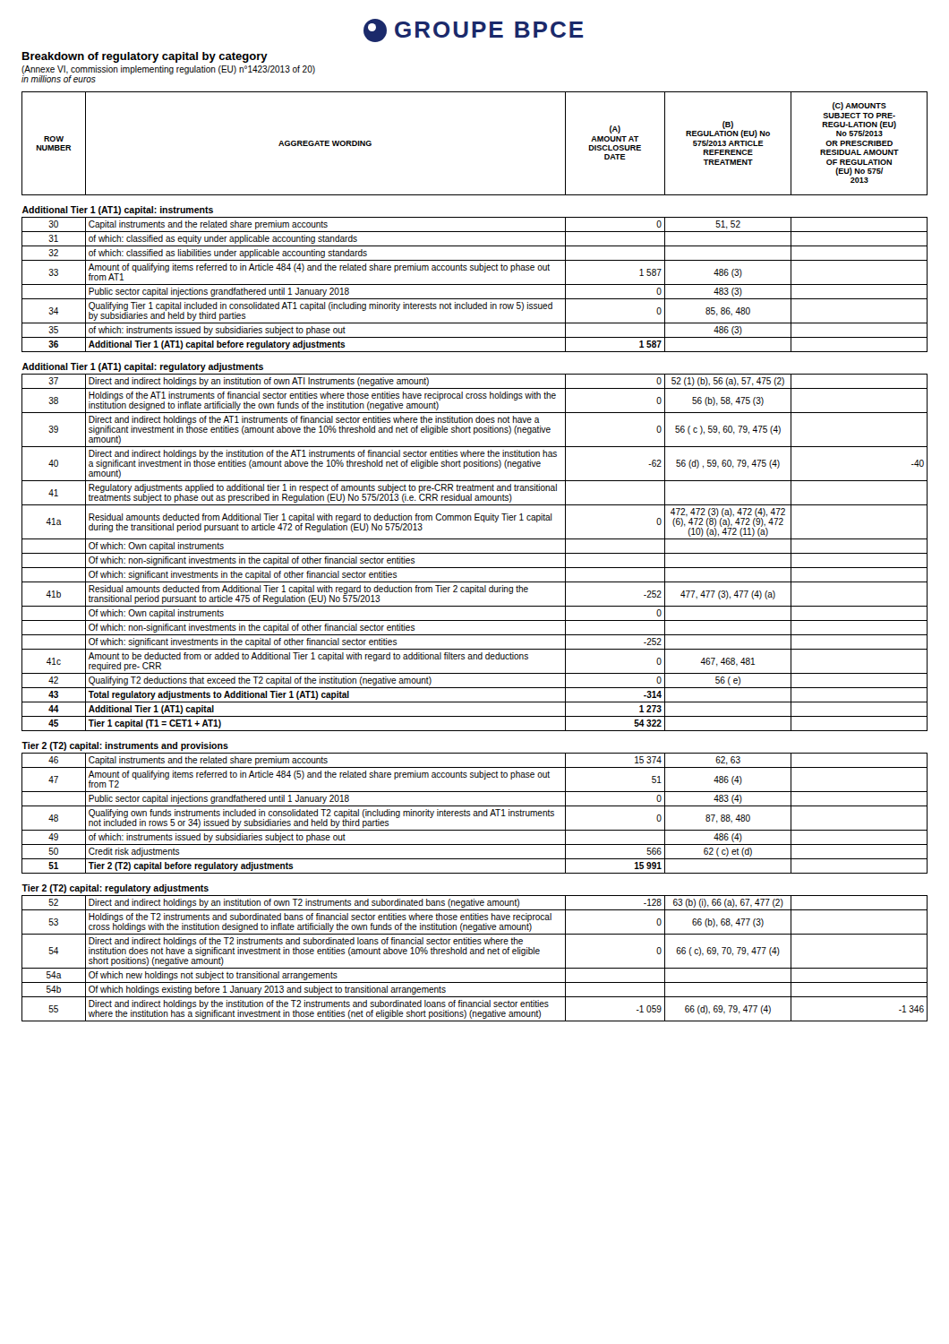GROUPE BPCE
Breakdown of regulatory capital by category
(Annexe VI, commission implementing regulation (EU) n°1423/2013 of 20)
in millions of euros
| ROW NUMBER | AGGREGATE WORDING | (A) AMOUNT AT DISCLOSURE DATE | (B) REGULATION (EU) No 575/2013 ARTICLE REFERENCE TREATMENT | (C) AMOUNTS SUBJECT TO PRE- REGU-LATION (EU) No 575/2013 OR PRESCRIBED RESIDUAL AMOUNT OF REGULATION (EU) No 575/ 2013 |
| --- | --- | --- | --- | --- |
| Additional Tier 1 (AT1) capital: instruments |
| 30 | Capital instruments and the related share premium accounts | 0 | 51, 52 | |
| 31 | of which: classified as equity under applicable accounting standards | | | |
| 32 | of which: classified as liabilities under applicable accounting standards | | | |
| 33 | Amount of qualifying items referred to in Article 484 (4) and the related share premium accounts subject to phase out from AT1 | 1 587 | 486 (3) | |
| | Public sector capital injections grandfathered until 1 January 2018 | 0 | 483 (3) | |
| 34 | Qualifying Tier 1 capital included in consolidated AT1 capital (including minority interests not included in row 5) issued by subsidiaries and held by third parties | 0 | 85, 86, 480 | |
| 35 | of which: instruments issued by subsidiaries subject to phase out | | 486 (3) | |
| 36 | Additional Tier 1 (AT1) capital before regulatory adjustments | 1 587 | | |
| Additional Tier 1 (AT1) capital: regulatory adjustments |
| 37 | Direct and indirect holdings by an institution of own ATI Instruments (negative amount) | 0 | 52 (1) (b), 56 (a), 57, 475 (2) | |
| 38 | Holdings of the AT1 instruments of financial sector entities where those entities have reciprocal cross holdings with the institution designed to inflate artificially the own funds of the institution (negative amount) | 0 | 56 (b), 58, 475 (3) | |
| 39 | Direct and indirect holdings of the AT1 instruments of financial sector entities where the institution does not have a significant investment in those entities (amount above the 10% threshold and net of eligible short positions) (negative amount) | 0 | 56 ( c ), 59, 60, 79, 475 (4) | |
| 40 | Direct and indirect holdings by the institution of the AT1 instruments of financial sector entities where the institution has a significant investment in those entities (amount above the 10% threshold net of eligible short positions) (negative amount) | -62 | 56 (d) , 59, 60, 79, 475 (4) | -40 |
| 41 | Regulatory adjustments applied to additional tier 1 in respect of amounts subject to pre-CRR treatment and transitional treatments subject to phase out as prescribed in Regulation (EU) No 575/2013 (i.e. CRR residual amounts) | | | |
| 41a | Residual amounts deducted from Additional Tier 1 capital with regard to deduction from Common Equity Tier 1 capital during the transitional period pursuant to article 472 of Regulation (EU) No 575/2013 | 0 | 472, 472 (3) (a), 472 (4), 472 (6), 472 (8) (a), 472 (9), 472 (10) (a), 472 (11) (a) | |
| | Of which: Own capital instruments | | | |
| | Of which: non-significant investments in the capital of other financial sector entities | | | |
| | Of which: significant investments in the capital of other financial sector entities | | | |
| 41b | Residual amounts deducted from Additional Tier 1 capital with regard to deduction from Tier 2 capital during the transitional period pursuant to article 475 of Regulation (EU) No 575/2013 | -252 | 477, 477 (3), 477 (4) (a) | |
| | Of which: Own capital instruments | 0 | | |
| | Of which: non-significant investments in the capital of other financial sector entities | | | |
| | Of which: significant investments in the capital of other financial sector entities | -252 | | |
| 41c | Amount to be deducted from or added to Additional Tier 1 capital with regard to additional filters and deductions required pre- CRR | 0 | 467, 468, 481 | |
| 42 | Qualifying T2 deductions that exceed the T2 capital of the institution (negative amount) | 0 | 56 ( e) | |
| 43 | Total regulatory adjustments to Additional Tier 1 (AT1) capital | -314 | | |
| 44 | Additional Tier 1 (AT1) capital | 1 273 | | |
| 45 | Tier 1 capital (T1 = CET1 + AT1) | 54 322 | | |
| Tier 2 (T2) capital: instruments and provisions |
| 46 | Capital instruments and the related share premium accounts | 15 374 | 62, 63 | |
| 47 | Amount of qualifying items referred to in Article 484 (5) and the related share premium accounts subject to phase out from T2 | 51 | 486 (4) | |
| | Public sector capital injections grandfathered until 1 January 2018 | 0 | 483 (4) | |
| 48 | Qualifying own funds instruments included in consolidated T2 capital (including minority interests and AT1 instruments not included in rows 5 or 34) issued by subsidiaries and held by third parties | 0 | 87, 88, 480 | |
| 49 | of which: instruments issued by subsidiaries subject to phase out | | 486 (4) | |
| 50 | Credit risk adjustments | 566 | 62 ( c) et (d) | |
| 51 | Tier 2 (T2) capital before regulatory adjustments | 15 991 | | |
| Tier 2 (T2) capital: regulatory adjustments |
| 52 | Direct and indirect holdings by an institution of own T2 instruments and subordinated bans (negative amount) | -128 | 63 (b) (i), 66 (a), 67, 477 (2) | |
| 53 | Holdings of the T2 instruments and subordinated bans of financial sector entities where those entities have reciprocal cross holdings with the institution designed to inflate artificially the own funds of the institution (negative amount) | 0 | 66 (b), 68, 477 (3) | |
| 54 | Direct and indirect holdings of the T2 instruments and subordinated loans of financial sector entities where the institution does not have a significant investment in those entities (amount above 10% threshold and net of eligible short positions) (negative amount) | 0 | 66 ( c), 69, 70, 79, 477 (4) | |
| 54a | Of which new holdings not subject to transitional arrangements | | | |
| 54b | Of which holdings existing before 1 January 2013 and subject to transitional arrangements | | | |
| 55 | Direct and indirect holdings by the institution of the T2 instruments and subordinated loans of financial sector entities where the institution has a significant investment in those entities (net of eligible short positions) (negative amount) | -1 059 | 66 (d), 69, 79, 477 (4) | -1 346 |